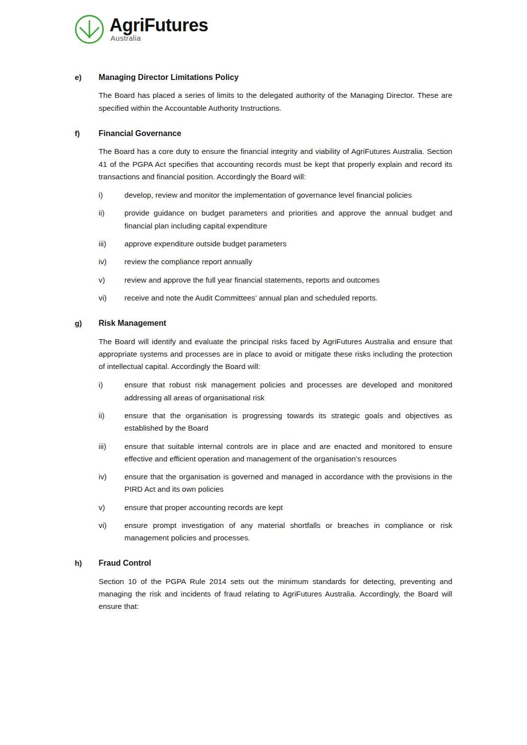AgriFutures
Australia
e) Managing Director Limitations Policy
The Board has placed a series of limits to the delegated authority of the Managing Director. These are specified within the Accountable Authority Instructions.
f) Financial Governance
The Board has a core duty to ensure the financial integrity and viability of AgriFutures Australia. Section 41 of the PGPA Act specifies that accounting records must be kept that properly explain and record its transactions and financial position. Accordingly the Board will:
develop, review and monitor the implementation of governance level financial policies
provide guidance on budget parameters and priorities and approve the annual budget and financial plan including capital expenditure
approve expenditure outside budget parameters
review the compliance report annually
review and approve the full year financial statements, reports and outcomes
receive and note the Audit Committees’ annual plan and scheduled reports.
g) Risk Management
The Board will identify and evaluate the principal risks faced by AgriFutures Australia and ensure that appropriate systems and processes are in place to avoid or mitigate these risks including the protection of intellectual capital. Accordingly the Board will:
ensure that robust risk management policies and processes are developed and monitored addressing all areas of organisational risk
ensure that the organisation is progressing towards its strategic goals and objectives as established by the Board
ensure that suitable internal controls are in place and are enacted and monitored to ensure effective and efficient operation and management of the organisation’s resources
ensure that the organisation is governed and managed in accordance with the provisions in the PIRD Act and its own policies
ensure that proper accounting records are kept
ensure prompt investigation of any material shortfalls or breaches in compliance or risk management policies and processes.
h) Fraud Control
Section 10 of the PGPA Rule 2014 sets out the minimum standards for detecting, preventing and managing the risk and incidents of fraud relating to AgriFutures Australia. Accordingly, the Board will ensure that: